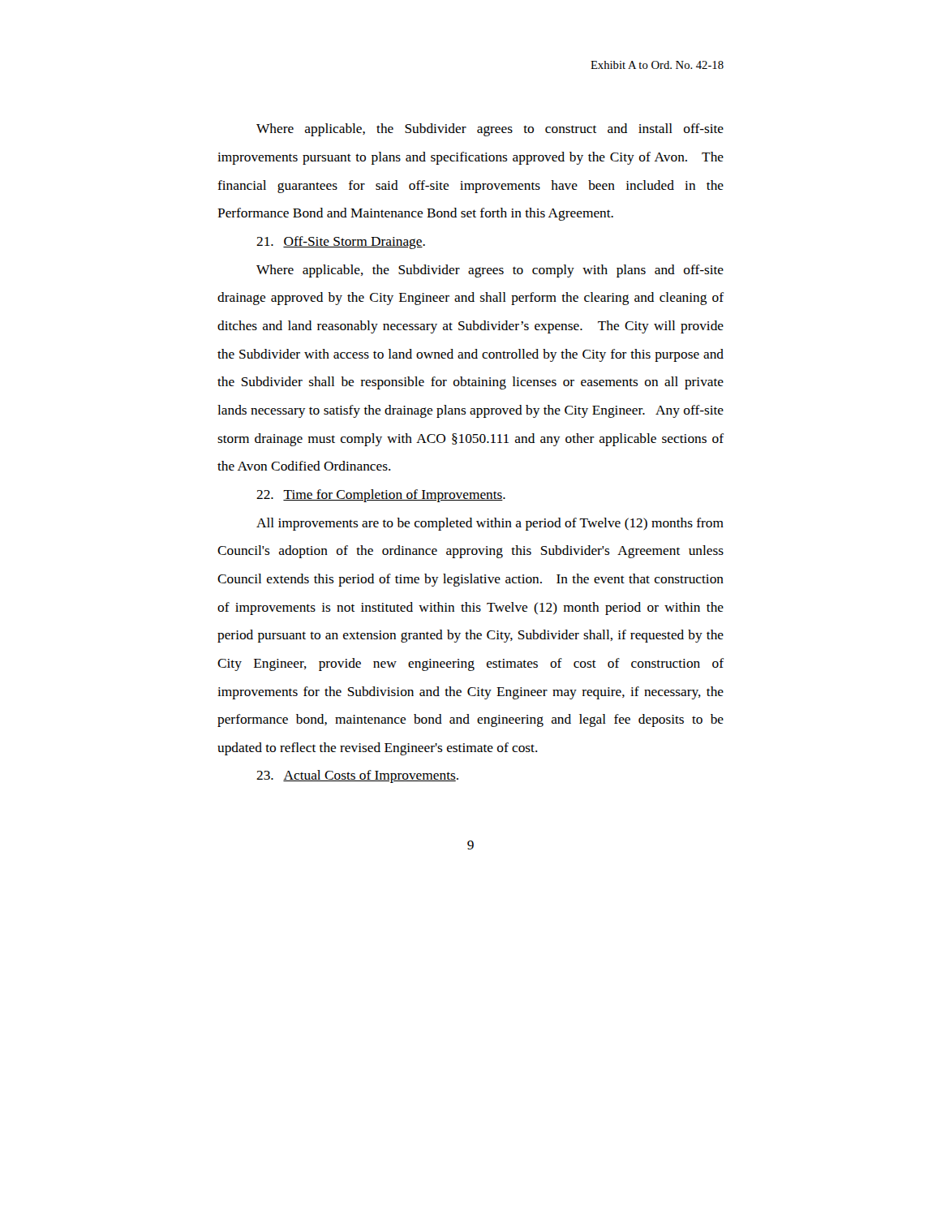Exhibit A to Ord. No. 42-18
Where applicable, the Subdivider agrees to construct and install off-site improvements pursuant to plans and specifications approved by the City of Avon. The financial guarantees for said off-site improvements have been included in the Performance Bond and Maintenance Bond set forth in this Agreement.
21. Off-Site Storm Drainage.
Where applicable, the Subdivider agrees to comply with plans and off-site drainage approved by the City Engineer and shall perform the clearing and cleaning of ditches and land reasonably necessary at Subdivider’s expense. The City will provide the Subdivider with access to land owned and controlled by the City for this purpose and the Subdivider shall be responsible for obtaining licenses or easements on all private lands necessary to satisfy the drainage plans approved by the City Engineer. Any off-site storm drainage must comply with ACO §1050.111 and any other applicable sections of the Avon Codified Ordinances.
22. Time for Completion of Improvements.
All improvements are to be completed within a period of Twelve (12) months from Council's adoption of the ordinance approving this Subdivider's Agreement unless Council extends this period of time by legislative action. In the event that construction of improvements is not instituted within this Twelve (12) month period or within the period pursuant to an extension granted by the City, Subdivider shall, if requested by the City Engineer, provide new engineering estimates of cost of construction of improvements for the Subdivision and the City Engineer may require, if necessary, the performance bond, maintenance bond and engineering and legal fee deposits to be updated to reflect the revised Engineer's estimate of cost.
23. Actual Costs of Improvements.
9